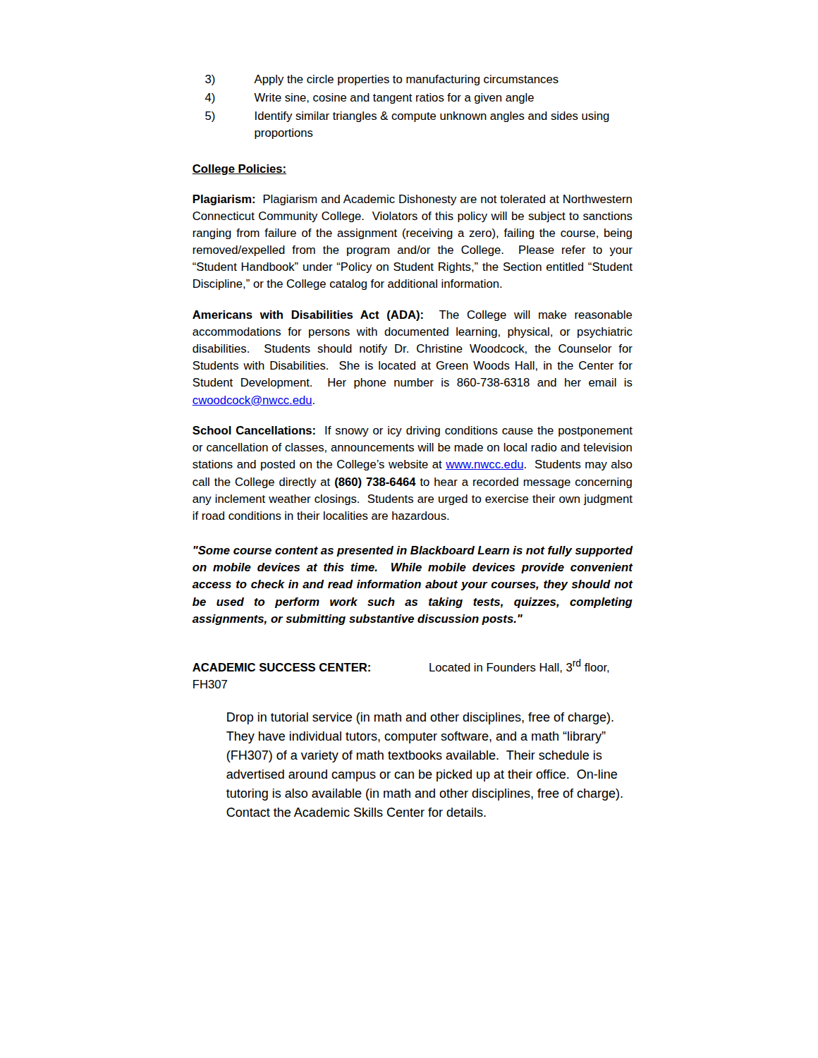3) Apply the circle properties to manufacturing circumstances
4) Write sine, cosine and tangent ratios for a given angle
5) Identify similar triangles & compute unknown angles and sides using proportions
College Policies:
Plagiarism: Plagiarism and Academic Dishonesty are not tolerated at Northwestern Connecticut Community College. Violators of this policy will be subject to sanctions ranging from failure of the assignment (receiving a zero), failing the course, being removed/expelled from the program and/or the College. Please refer to your “Student Handbook” under “Policy on Student Rights,” the Section entitled “Student Discipline,” or the College catalog for additional information.
Americans with Disabilities Act (ADA): The College will make reasonable accommodations for persons with documented learning, physical, or psychiatric disabilities. Students should notify Dr. Christine Woodcock, the Counselor for Students with Disabilities. She is located at Green Woods Hall, in the Center for Student Development. Her phone number is 860-738-6318 and her email is cwoodcock@nwcc.edu.
School Cancellations: If snowy or icy driving conditions cause the postponement or cancellation of classes, announcements will be made on local radio and television stations and posted on the College’s website at www.nwcc.edu. Students may also call the College directly at (860) 738-6464 to hear a recorded message concerning any inclement weather closings. Students are urged to exercise their own judgment if road conditions in their localities are hazardous.
"Some course content as presented in Blackboard Learn is not fully supported on mobile devices at this time. While mobile devices provide convenient access to check in and read information about your courses, they should not be used to perform work such as taking tests, quizzes, completing assignments, or submitting substantive discussion posts."
ACADEMIC SUCCESS CENTER: Located in Founders Hall, 3rd floor, FH307
Drop in tutorial service (in math and other disciplines, free of charge). They have individual tutors, computer software, and a math “library” (FH307) of a variety of math textbooks available. Their schedule is advertised around campus or can be picked up at their office. On-line tutoring is also available (in math and other disciplines, free of charge). Contact the Academic Skills Center for details.